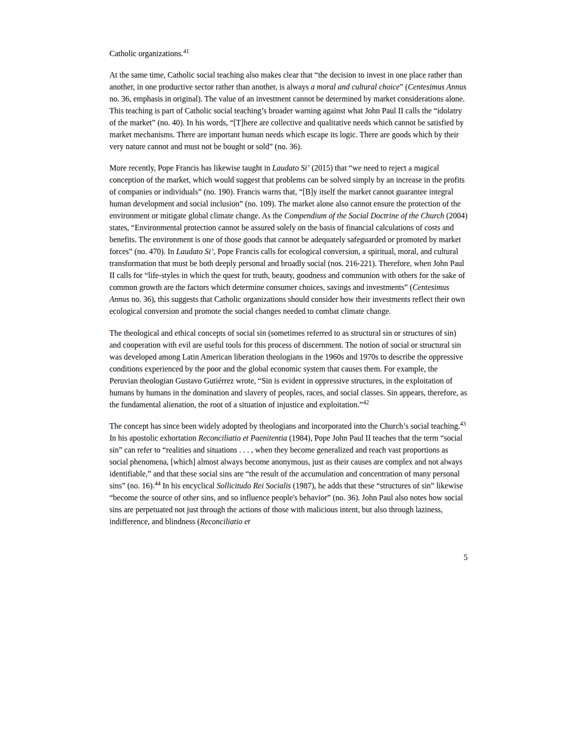Catholic organizations.41
At the same time, Catholic social teaching also makes clear that “the decision to invest in one place rather than another, in one productive sector rather than another, is always a moral and cultural choice” (Centesimus Annus no. 36, emphasis in original). The value of an investment cannot be determined by market considerations alone. This teaching is part of Catholic social teaching’s broader warning against what John Paul II calls the “idolatry of the market” (no. 40). In his words, “[T]here are collective and qualitative needs which cannot be satisfied by market mechanisms. There are important human needs which escape its logic. There are goods which by their very nature cannot and must not be bought or sold” (no. 36).
More recently, Pope Francis has likewise taught in Laudato Si’ (2015) that “we need to reject a magical conception of the market, which would suggest that problems can be solved simply by an increase in the profits of companies or individuals” (no. 190). Francis warns that, “[B]y itself the market cannot guarantee integral human development and social inclusion” (no. 109). The market alone also cannot ensure the protection of the environment or mitigate global climate change. As the Compendium of the Social Doctrine of the Church (2004) states, “Environmental protection cannot be assured solely on the basis of financial calculations of costs and benefits. The environment is one of those goods that cannot be adequately safeguarded or promoted by market forces” (no. 470). In Laudato Si’, Pope Francis calls for ecological conversion, a spiritual, moral, and cultural transformation that must be both deeply personal and broadly social (nos. 216-221). Therefore, when John Paul II calls for “life-styles in which the quest for truth, beauty, goodness and communion with others for the sake of common growth are the factors which determine consumer choices, savings and investments” (Centesimus Annus no. 36), this suggests that Catholic organizations should consider how their investments reflect their own ecological conversion and promote the social changes needed to combat climate change.
The theological and ethical concepts of social sin (sometimes referred to as structural sin or structures of sin) and cooperation with evil are useful tools for this process of discernment. The notion of social or structural sin was developed among Latin American liberation theologians in the 1960s and 1970s to describe the oppressive conditions experienced by the poor and the global economic system that causes them. For example, the Peruvian theologian Gustavo Gutiérrez wrote, “Sin is evident in oppressive structures, in the exploitation of humans by humans in the domination and slavery of peoples, races, and social classes. Sin appears, therefore, as the fundamental alienation, the root of a situation of injustice and exploitation.”42
The concept has since been widely adopted by theologians and incorporated into the Church’s social teaching.43 In his apostolic exhortation Reconciliatio et Paenitentia (1984), Pope John Paul II teaches that the term “social sin” can refer to “realities and situations . . . , when they become generalized and reach vast proportions as social phenomena, [which] almost always become anonymous, just as their causes are complex and not always identifiable,” and that these social sins are “the result of the accumulation and concentration of many personal sins” (no. 16).44 In his encyclical Sollicitudo Rei Socialis (1987), he adds that these “structures of sin” likewise “become the source of other sins, and so influence people's behavior” (no. 36). John Paul also notes how social sins are perpetuated not just through the actions of those with malicious intent, but also through laziness, indifference, and blindness (Reconciliatio et
5